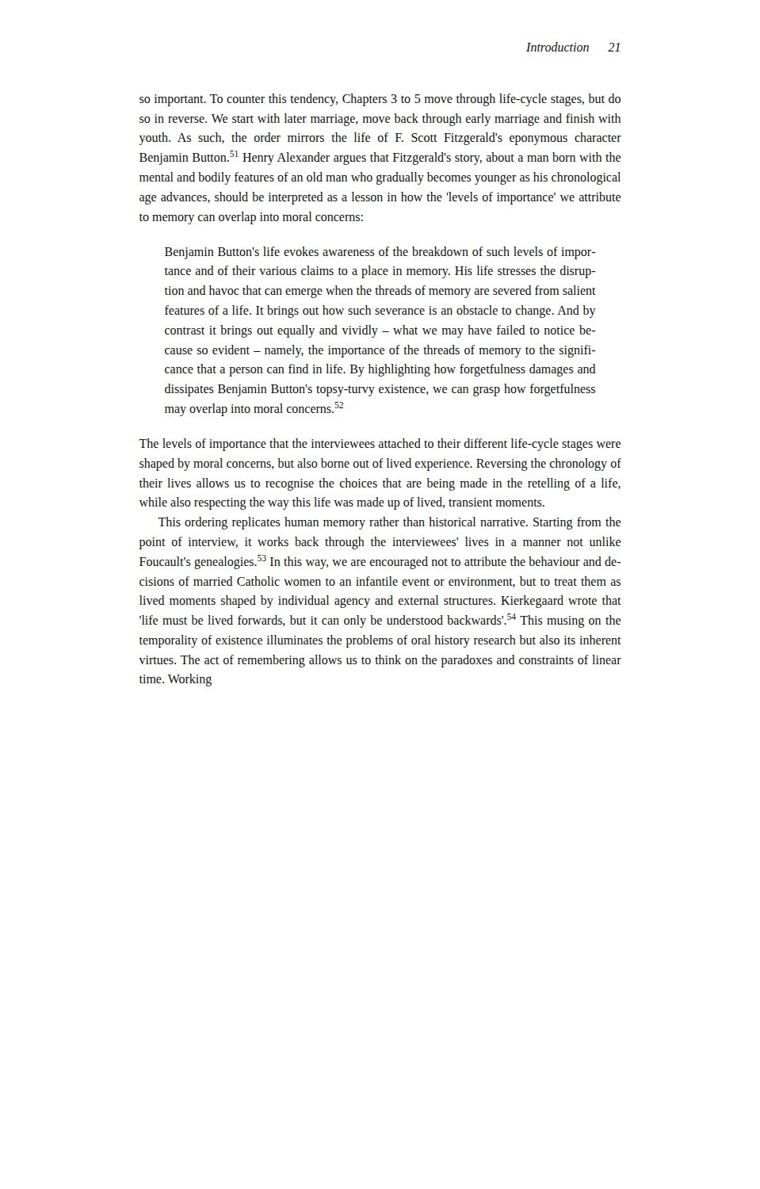Introduction 21
so important. To counter this tendency, Chapters 3 to 5 move through life-cycle stages, but do so in reverse. We start with later marriage, move back through early marriage and finish with youth. As such, the order mirrors the life of F. Scott Fitzgerald's eponymous character Benjamin Button.51 Henry Alexander argues that Fitzgerald's story, about a man born with the mental and bodily features of an old man who gradually becomes younger as his chronological age advances, should be interpreted as a lesson in how the 'levels of importance' we attribute to memory can overlap into moral concerns:
Benjamin Button's life evokes awareness of the breakdown of such levels of importance and of their various claims to a place in memory. His life stresses the disruption and havoc that can emerge when the threads of memory are severed from salient features of a life. It brings out how such severance is an obstacle to change. And by contrast it brings out equally and vividly – what we may have failed to notice because so evident – namely, the importance of the threads of memory to the significance that a person can find in life. By highlighting how forgetfulness damages and dissipates Benjamin Button's topsy-turvy existence, we can grasp how forgetfulness may overlap into moral concerns.52
The levels of importance that the interviewees attached to their different life-cycle stages were shaped by moral concerns, but also borne out of lived experience. Reversing the chronology of their lives allows us to recognise the choices that are being made in the retelling of a life, while also respecting the way this life was made up of lived, transient moments.
This ordering replicates human memory rather than historical narrative. Starting from the point of interview, it works back through the interviewees' lives in a manner not unlike Foucault's genealogies.53 In this way, we are encouraged not to attribute the behaviour and decisions of married Catholic women to an infantile event or environment, but to treat them as lived moments shaped by individual agency and external structures. Kierkegaard wrote that 'life must be lived forwards, but it can only be understood backwards'.54 This musing on the temporality of existence illuminates the problems of oral history research but also its inherent virtues. The act of remembering allows us to think on the paradoxes and constraints of linear time. Working